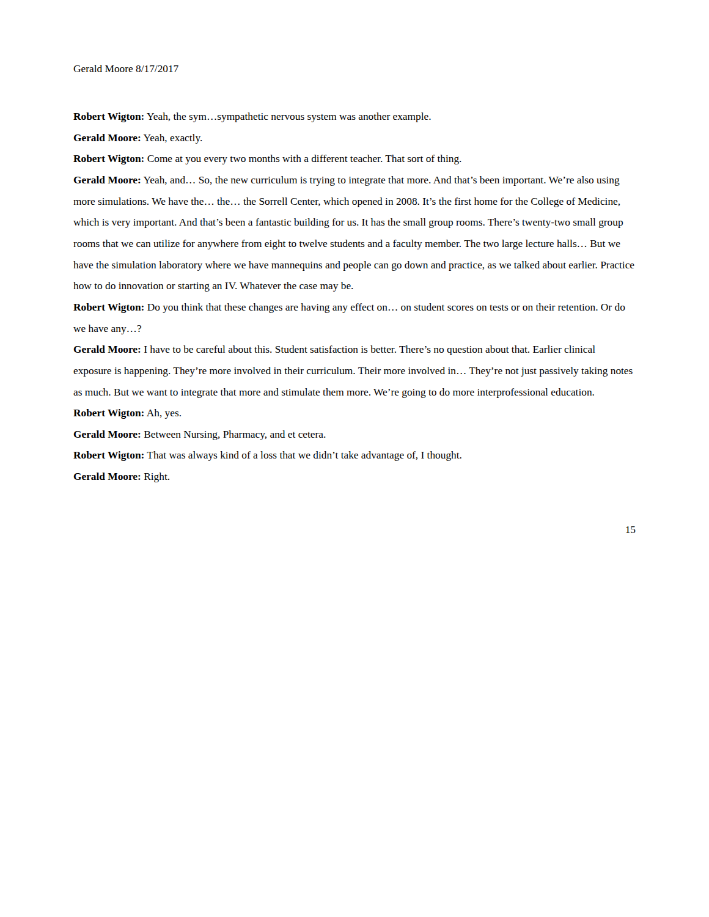Gerald Moore 8/17/2017
Robert Wigton: Yeah, the sym…sympathetic nervous system was another example.
Gerald Moore: Yeah, exactly.
Robert Wigton: Come at you every two months with a different teacher. That sort of thing.
Gerald Moore: Yeah, and… So, the new curriculum is trying to integrate that more. And that’s been important. We’re also using more simulations. We have the… the… the Sorrell Center, which opened in 2008. It’s the first home for the College of Medicine, which is very important. And that’s been a fantastic building for us. It has the small group rooms. There’s twenty-two small group rooms that we can utilize for anywhere from eight to twelve students and a faculty member. The two large lecture halls… But we have the simulation laboratory where we have mannequins and people can go down and practice, as we talked about earlier. Practice how to do innovation or starting an IV. Whatever the case may be.
Robert Wigton: Do you think that these changes are having any effect on… on student scores on tests or on their retention. Or do we have any…?
Gerald Moore: I have to be careful about this. Student satisfaction is better. There’s no question about that. Earlier clinical exposure is happening. They’re more involved in their curriculum. Their more involved in… They’re not just passively taking notes as much. But we want to integrate that more and stimulate them more. We’re going to do more interprofessional education.
Robert Wigton: Ah, yes.
Gerald Moore: Between Nursing, Pharmacy, and et cetera.
Robert Wigton: That was always kind of a loss that we didn’t take advantage of, I thought.
Gerald Moore: Right.
15